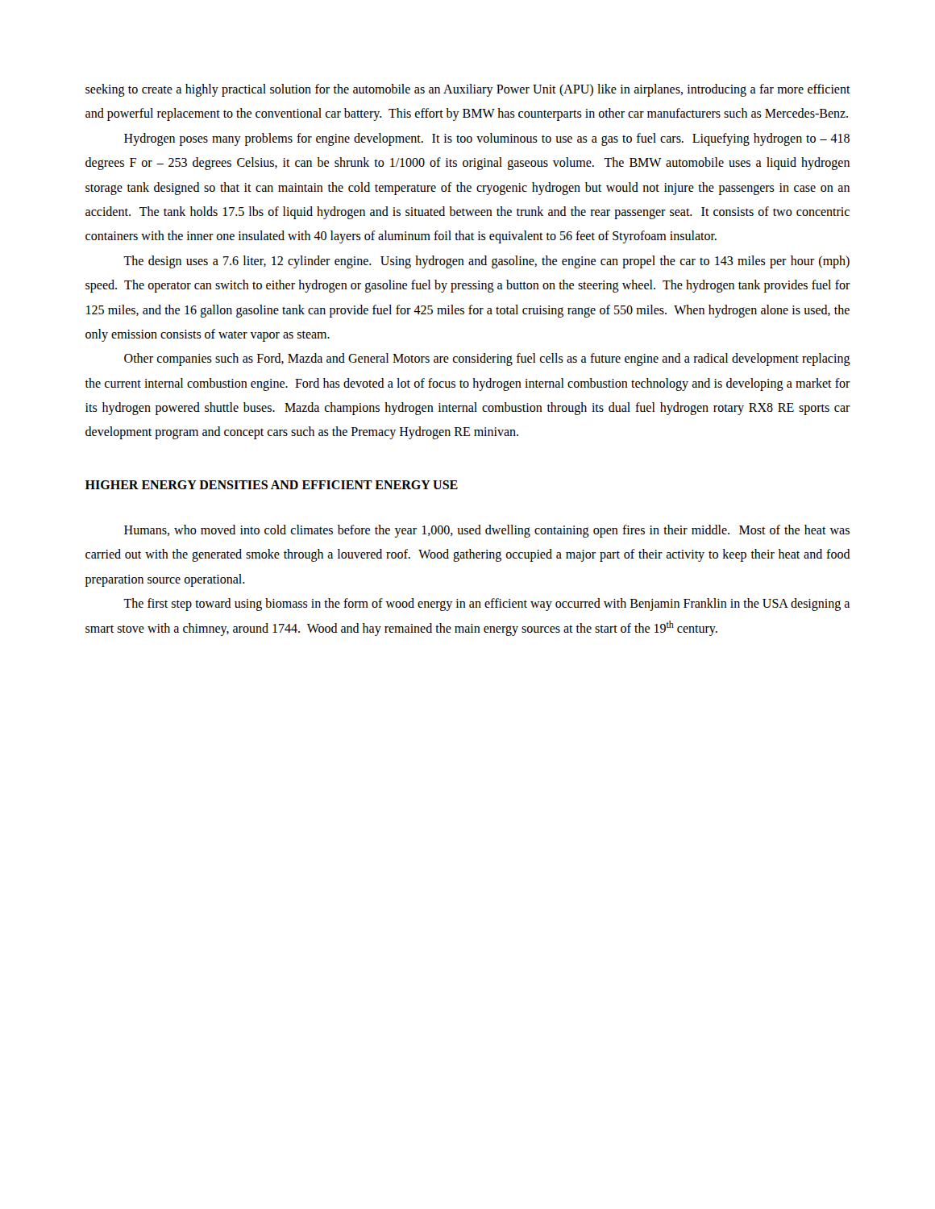seeking to create a highly practical solution for the automobile as an Auxiliary Power Unit (APU) like in airplanes, introducing a far more efficient and powerful replacement to the conventional car battery. This effort by BMW has counterparts in other car manufacturers such as Mercedes-Benz.
Hydrogen poses many problems for engine development. It is too voluminous to use as a gas to fuel cars. Liquefying hydrogen to – 418 degrees F or – 253 degrees Celsius, it can be shrunk to 1/1000 of its original gaseous volume. The BMW automobile uses a liquid hydrogen storage tank designed so that it can maintain the cold temperature of the cryogenic hydrogen but would not injure the passengers in case on an accident. The tank holds 17.5 lbs of liquid hydrogen and is situated between the trunk and the rear passenger seat. It consists of two concentric containers with the inner one insulated with 40 layers of aluminum foil that is equivalent to 56 feet of Styrofoam insulator.
The design uses a 7.6 liter, 12 cylinder engine. Using hydrogen and gasoline, the engine can propel the car to 143 miles per hour (mph) speed. The operator can switch to either hydrogen or gasoline fuel by pressing a button on the steering wheel. The hydrogen tank provides fuel for 125 miles, and the 16 gallon gasoline tank can provide fuel for 425 miles for a total cruising range of 550 miles. When hydrogen alone is used, the only emission consists of water vapor as steam.
Other companies such as Ford, Mazda and General Motors are considering fuel cells as a future engine and a radical development replacing the current internal combustion engine. Ford has devoted a lot of focus to hydrogen internal combustion technology and is developing a market for its hydrogen powered shuttle buses. Mazda champions hydrogen internal combustion through its dual fuel hydrogen rotary RX8 RE sports car development program and concept cars such as the Premacy Hydrogen RE minivan.
HIGHER ENERGY DENSITIES AND EFFICIENT ENERGY USE
Humans, who moved into cold climates before the year 1,000, used dwelling containing open fires in their middle. Most of the heat was carried out with the generated smoke through a louvered roof. Wood gathering occupied a major part of their activity to keep their heat and food preparation source operational.
The first step toward using biomass in the form of wood energy in an efficient way occurred with Benjamin Franklin in the USA designing a smart stove with a chimney, around 1744. Wood and hay remained the main energy sources at the start of the 19th century.